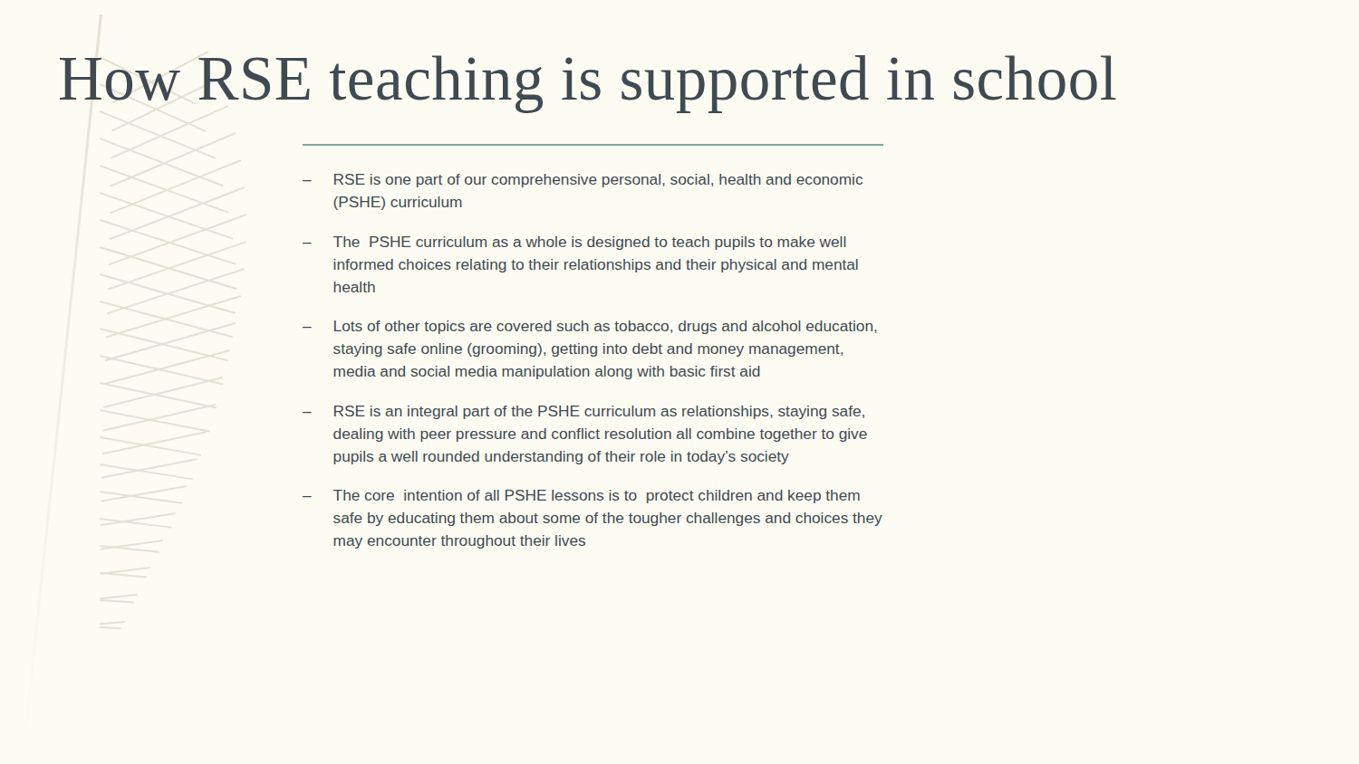How RSE teaching is supported in school
RSE is one part of our comprehensive personal, social, health and economic (PSHE) curriculum
The PSHE curriculum as a whole is designed to teach pupils to make well informed choices relating to their relationships and their physical and mental health
Lots of other topics are covered such as tobacco, drugs and alcohol education, staying safe online (grooming), getting into debt and money management, media and social media manipulation along with basic first aid
RSE is an integral part of the PSHE curriculum as relationships, staying safe, dealing with peer pressure and conflict resolution all combine together to give pupils a well rounded understanding of their role in today’s society
The core intention of all PSHE lessons is to protect children and keep them safe by educating them about some of the tougher challenges and choices they may encounter throughout their lives